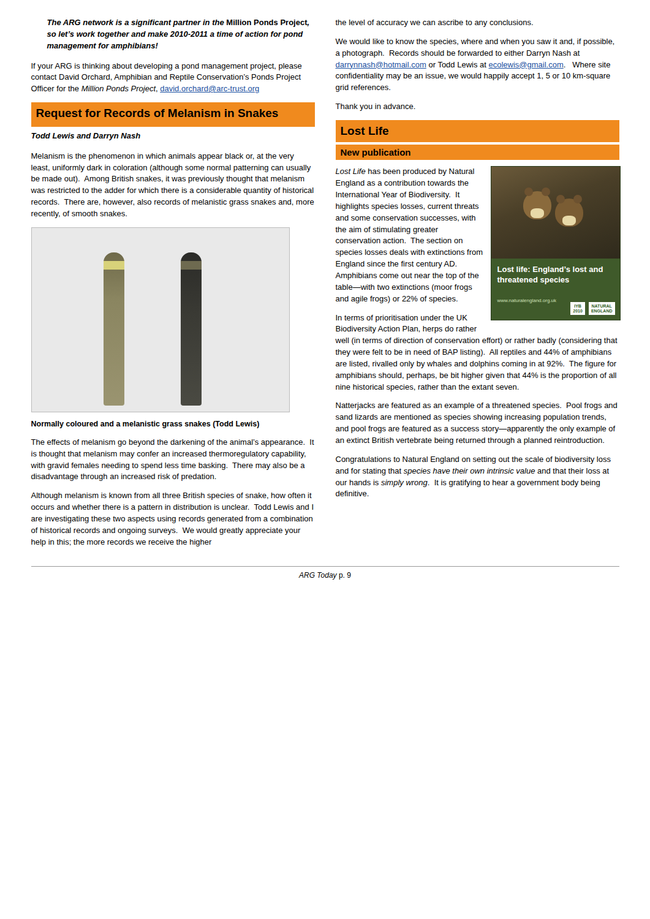The ARG network is a significant partner in the Million Ponds Project, so let’s work together and make 2010-2011 a time of action for pond management for amphibians!
If your ARG is thinking about developing a pond management project, please contact David Orchard, Amphibian and Reptile Conservation’s Ponds Project Officer for the Million Ponds Project, david.orchard@arc-trust.org
Request for Records of Melanism in Snakes
Todd Lewis and Darryn Nash
Melanism is the phenomenon in which animals appear black or, at the very least, uniformly dark in coloration (although some normal patterning can usually be made out). Among British snakes, it was previously thought that melanism was restricted to the adder for which there is a considerable quantity of historical records. There are, however, also records of melanistic grass snakes and, more recently, of smooth snakes.
Normally coloured and a melanistic grass snakes (Todd Lewis)
The effects of melanism go beyond the darkening of the animal’s appearance. It is thought that melanism may confer an increased thermoregulatory capability, with gravid females needing to spend less time basking. There may also be a disadvantage through an increased risk of predation.
Although melanism is known from all three British species of snake, how often it occurs and whether there is a pattern in distribution is unclear. Todd Lewis and I are investigating these two aspects using records generated from a combination of historical records and ongoing surveys. We would greatly appreciate your help in this; the more records we receive the higher
the level of accuracy we can ascribe to any conclusions.
We would like to know the species, where and when you saw it and, if possible, a photograph. Records should be forwarded to either Darryn Nash at darrynnash@hotmail.com or Todd Lewis at ecolewis@gmail.com. Where site confidentiality may be an issue, we would happily accept 1, 5 or 10 km-square grid references.
Thank you in advance.
Lost Life
New publication
Lost life: England’s lost and threatened species
www.naturalengland.org.uk
IYB
2010
NATURAL
ENGLAND
Lost Life has been produced by Natural England as a contribution towards the International Year of Biodiversity. It highlights species losses, current threats and some conservation successes, with the aim of stimulating greater conservation action. The section on species losses deals with extinctions from England since the first century AD. Amphibians come out near the top of the table—with two extinctions (moor frogs and agile frogs) or 22% of species.
In terms of prioritisation under the UK Biodiversity Action Plan, herps do rather well (in terms of direction of conservation effort) or rather badly (considering that they were felt to be in need of BAP listing). All reptiles and 44% of amphibians are listed, rivalled only by whales and dolphins coming in at 92%. The figure for amphibians should, perhaps, be bit higher given that 44% is the proportion of all nine historical species, rather than the extant seven.
Natterjacks are featured as an example of a threatened species. Pool frogs and sand lizards are mentioned as species showing increasing population trends, and pool frogs are featured as a success story—apparently the only example of an extinct British vertebrate being returned through a planned reintroduction.
Congratulations to Natural England on setting out the scale of biodiversity loss and for stating that species have their own intrinsic value and that their loss at our hands is simply wrong. It is gratifying to hear a government body being definitive.
ARG Today p. 9